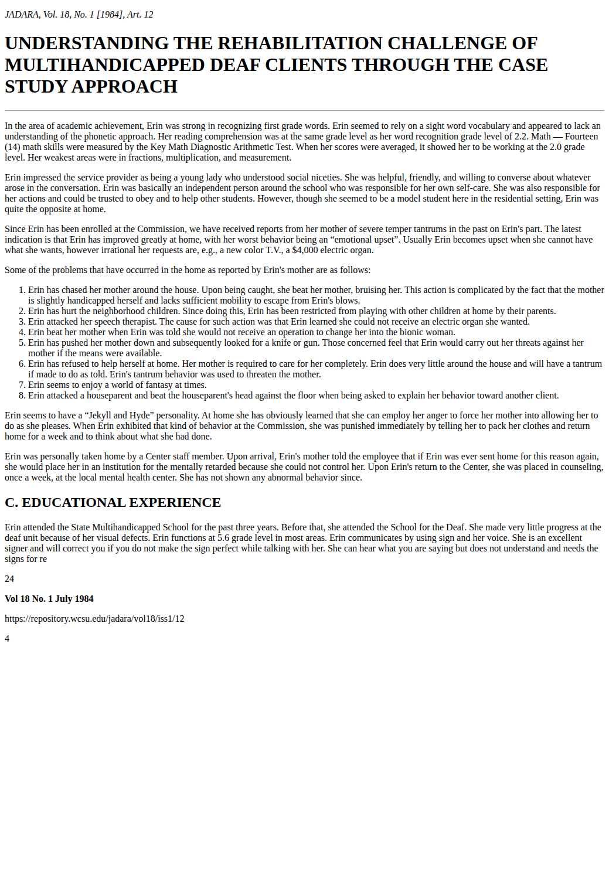JADARA, Vol. 18, No. 1 [1984], Art. 12
UNDERSTANDING THE REHABILITATION CHALLENGE OF MULTIHANDICAPPED DEAF CLIENTS THROUGH THE CASE STUDY APPROACH
In the area of academic achievement, Erin was strong in recognizing first grade words. Erin seemed to rely on a sight word vocabulary and appeared to lack an understanding of the phonetic approach. Her reading comprehension was at the same grade level as her word recognition grade level of 2.2. Math — Fourteen (14) math skills were measured by the Key Math Diagnostic Arithmetic Test. When her scores were averaged, it showed her to be working at the 2.0 grade level. Her weakest areas were in fractions, multiplication, and measurement.
Erin impressed the service provider as being a young lady who understood social niceties. She was helpful, friendly, and willing to converse about whatever arose in the conversation. Erin was basically an independent person around the school who was responsible for her own self-care. She was also responsible for her actions and could be trusted to obey and to help other students. However, though she seemed to be a model student here in the residential setting, Erin was quite the opposite at home.
Since Erin has been enrolled at the Commission, we have received reports from her mother of severe temper tantrums in the past on Erin's part. The latest indication is that Erin has improved greatly at home, with her worst behavior being an “emotional upset”. Usually Erin becomes upset when she cannot have what she wants, however irrational her requests are, e.g., a new color T.V., a $4,000 electric organ.
Some of the problems that have occurred in the home as reported by Erin's mother are as follows:
Erin has chased her mother around the house. Upon being caught, she beat her mother, bruising her. This action is complicated by the fact that the mother is slightly handicapped herself and lacks sufficient mobility to escape from Erin's blows.
Erin has hurt the neighborhood children. Since doing this, Erin has been restricted from playing with other children at home by their parents.
Erin attacked her speech therapist. The cause for such action was that Erin learned she could not receive an electric organ she wanted.
Erin beat her mother when Erin was told she would not receive an operation to change her into the bionic woman.
Erin has pushed her mother down and subsequently looked for a knife or gun. Those concerned feel that Erin would carry out her threats against her mother if the means were available.
Erin has refused to help herself at home. Her mother is required to care for her completely. Erin does very little around the house and will have a tantrum if made to do as told. Erin's tantrum behavior was used to threaten the mother.
Erin seems to enjoy a world of fantasy at times.
Erin attacked a houseparent and beat the houseparent's head against the floor when being asked to explain her behavior toward another client.
Erin seems to have a “Jekyll and Hyde” personality. At home she has obviously learned that she can employ her anger to force her mother into allowing her to do as she pleases. When Erin exhibited that kind of behavior at the Commission, she was punished immediately by telling her to pack her clothes and return home for a week and to think about what she had done.
Erin was personally taken home by a Center staff member. Upon arrival, Erin's mother told the employee that if Erin was ever sent home for this reason again, she would place her in an institution for the mentally retarded because she could not control her. Upon Erin's return to the Center, she was placed in counseling, once a week, at the local mental health center. She has not shown any abnormal behavior since.
C. EDUCATIONAL EXPERIENCE
Erin attended the State Multihandicapped School for the past three years. Before that, she attended the School for the Deaf. She made very little progress at the deaf unit because of her visual defects. Erin functions at 5.6 grade level in most areas. Erin communicates by using sign and her voice. She is an excellent signer and will correct you if you do not make the sign perfect while talking with her. She can hear what you are saying but does not understand and needs the signs for re
24
Vol 18 No. 1 July 1984
https://repository.wcsu.edu/jadara/vol18/iss1/12
4